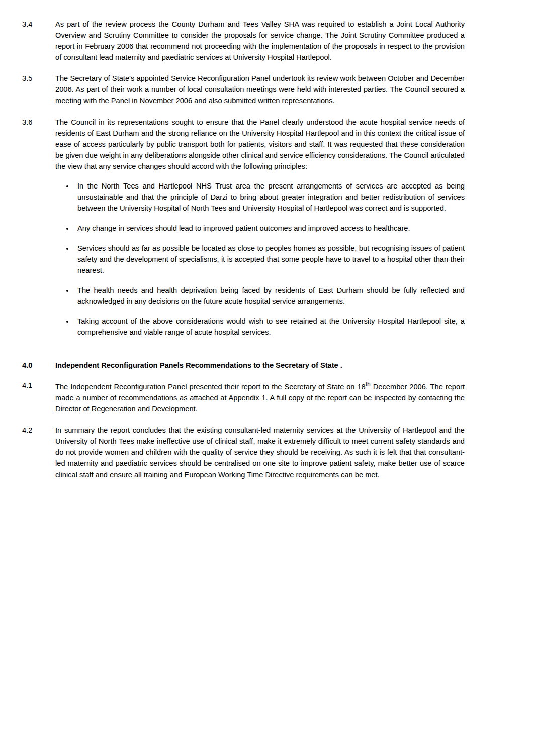3.4
As part of the review process the County Durham and Tees Valley SHA was required to establish a Joint Local Authority Overview and Scrutiny Committee to consider the proposals for service change. The Joint Scrutiny Committee produced a report in February 2006 that recommend not proceeding with the implementation of the proposals in respect to the provision of consultant lead maternity and paediatric services at University Hospital Hartlepool.
3.5
The Secretary of State's appointed Service Reconfiguration Panel undertook its review work between October and December 2006. As part of their work a number of local consultation meetings were held with interested parties. The Council secured a meeting with the Panel in November 2006 and also submitted written representations.
3.6
The Council in its representations sought to ensure that the Panel clearly understood the acute hospital service needs of residents of East Durham and the strong reliance on the University Hospital Hartlepool and in this context the critical issue of ease of access particularly by public transport both for patients, visitors and staff. It was requested that these consideration be given due weight in any deliberations alongside other clinical and service efficiency considerations. The Council articulated the view that any service changes should accord with the following principles:
In the North Tees and Hartlepool NHS Trust area the present arrangements of services are accepted as being unsustainable and that the principle of Darzi to bring about greater integration and better redistribution of services between the University Hospital of North Tees and University Hospital of Hartlepool was correct and is supported.
Any change in services should lead to improved patient outcomes and improved access to healthcare.
Services should as far as possible be located as close to peoples homes as possible, but recognising issues of patient safety and the development of specialisms, it is accepted that some people have to travel to a hospital other than their nearest.
The health needs and health deprivation being faced by residents of East Durham should be fully reflected and acknowledged in any decisions on the future acute hospital service arrangements.
Taking account of the above considerations would wish to see retained at the University Hospital Hartlepool site, a comprehensive and viable range of acute hospital services.
4.0 Independent Reconfiguration Panels Recommendations to the Secretary of State .
4.1
The Independent Reconfiguration Panel presented their report to the Secretary of State on 18th December 2006. The report made a number of recommendations as attached at Appendix 1. A full copy of the report can be inspected by contacting the Director of Regeneration and Development.
4.2
In summary the report concludes that the existing consultant-led maternity services at the University of Hartlepool and the University of North Tees make ineffective use of clinical staff, make it extremely difficult to meet current safety standards and do not provide women and children with the quality of service they should be receiving. As such it is felt that that consultant-led maternity and paediatric services should be centralised on one site to improve patient safety, make better use of scarce clinical staff and ensure all training and European Working Time Directive requirements can be met.